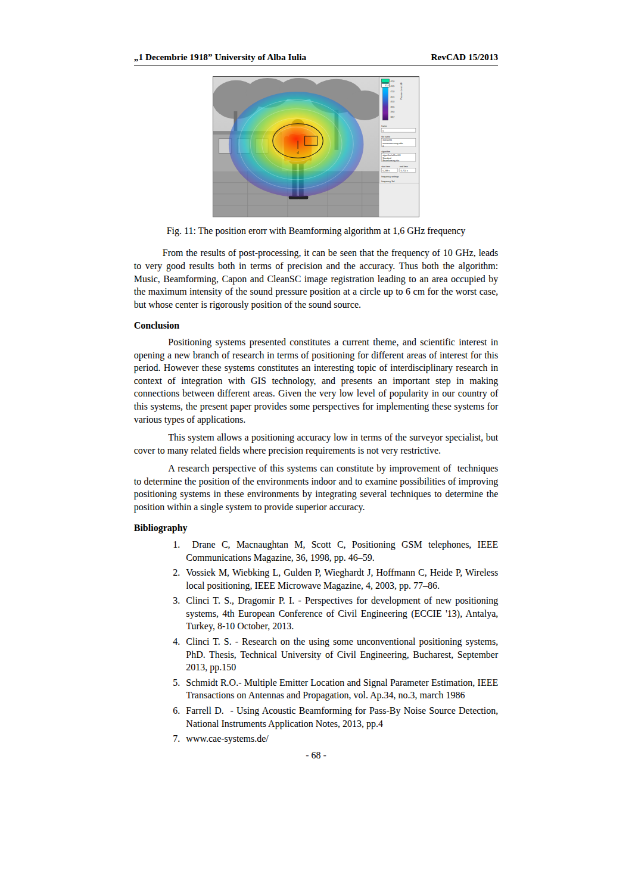„1 Decembrie 1918” University of Alba Iulia RevCAD 15/2013
d 42,0 42,0 41,5 41,0 40,5 40,0 39,5 39,0 38,7 Pressure Level, dB frame 0 file name 20130221 aussenmessung.ndm 6 algorithm algorithm\offline\01 Standard Beamforming.rfar start time end time 0,288 s 0,714 s frequency settings frequency 3rd
Fig. 11: The position erorr with Beamforming algorithm at 1,6 GHz frequency
From the results of post-processing, it can be seen that the frequency of 10 GHz, leads to very good results both in terms of precision and the accuracy. Thus both the algorithm: Music, Beamforming, Capon and CleanSC image registration leading to an area occupied by the maximum intensity of the sound pressure position at a circle up to 6 cm for the worst case, but whose center is rigorously position of the sound source.
Conclusion
Positioning systems presented constitutes a current theme, and scientific interest in opening a new branch of research in terms of positioning for different areas of interest for this period. However these systems constitutes an interesting topic of interdisciplinary research in context of integration with GIS technology, and presents an important step in making connections between different areas. Given the very low level of popularity in our country of this systems, the present paper provides some perspectives for implementing these systems for various types of applications.
This system allows a positioning accuracy low in terms of the surveyor specialist, but cover to many related fields where precision requirements is not very restrictive.
A research perspective of this systems can constitute by improvement of techniques to determine the position of the environments indoor and to examine possibilities of improving positioning systems in these environments by integrating several techniques to determine the position within a single system to provide superior accuracy.
Bibliography
Drane C, Macnaughtan M, Scott C, Positioning GSM telephones, IEEE Communications Magazine, 36, 1998, pp. 46–59.
Vossiek M, Wiebking L, Gulden P, Wieghardt J, Hoffmann C, Heide P, Wireless local positioning, IEEE Microwave Magazine, 4, 2003, pp. 77–86.
Clinci T. S., Dragomir P. I. - Perspectives for development of new positioning systems, 4th European Conference of Civil Engineering (ECCIE '13), Antalya, Turkey, 8-10 October, 2013.
Clinci T. S. - Research on the using some unconventional positioning systems, PhD. Thesis, Technical University of Civil Engineering, Bucharest, September 2013, pp.150
Schmidt R.O.- Multiple Emitter Location and Signal Parameter Estimation, IEEE Transactions on Antennas and Propagation, vol. Ap.34, no.3, march 1986
Farrell D. - Using Acoustic Beamforming for Pass-By Noise Source Detection, National Instruments Application Notes, 2013, pp.4
www.cae-systems.de/
- 68 -